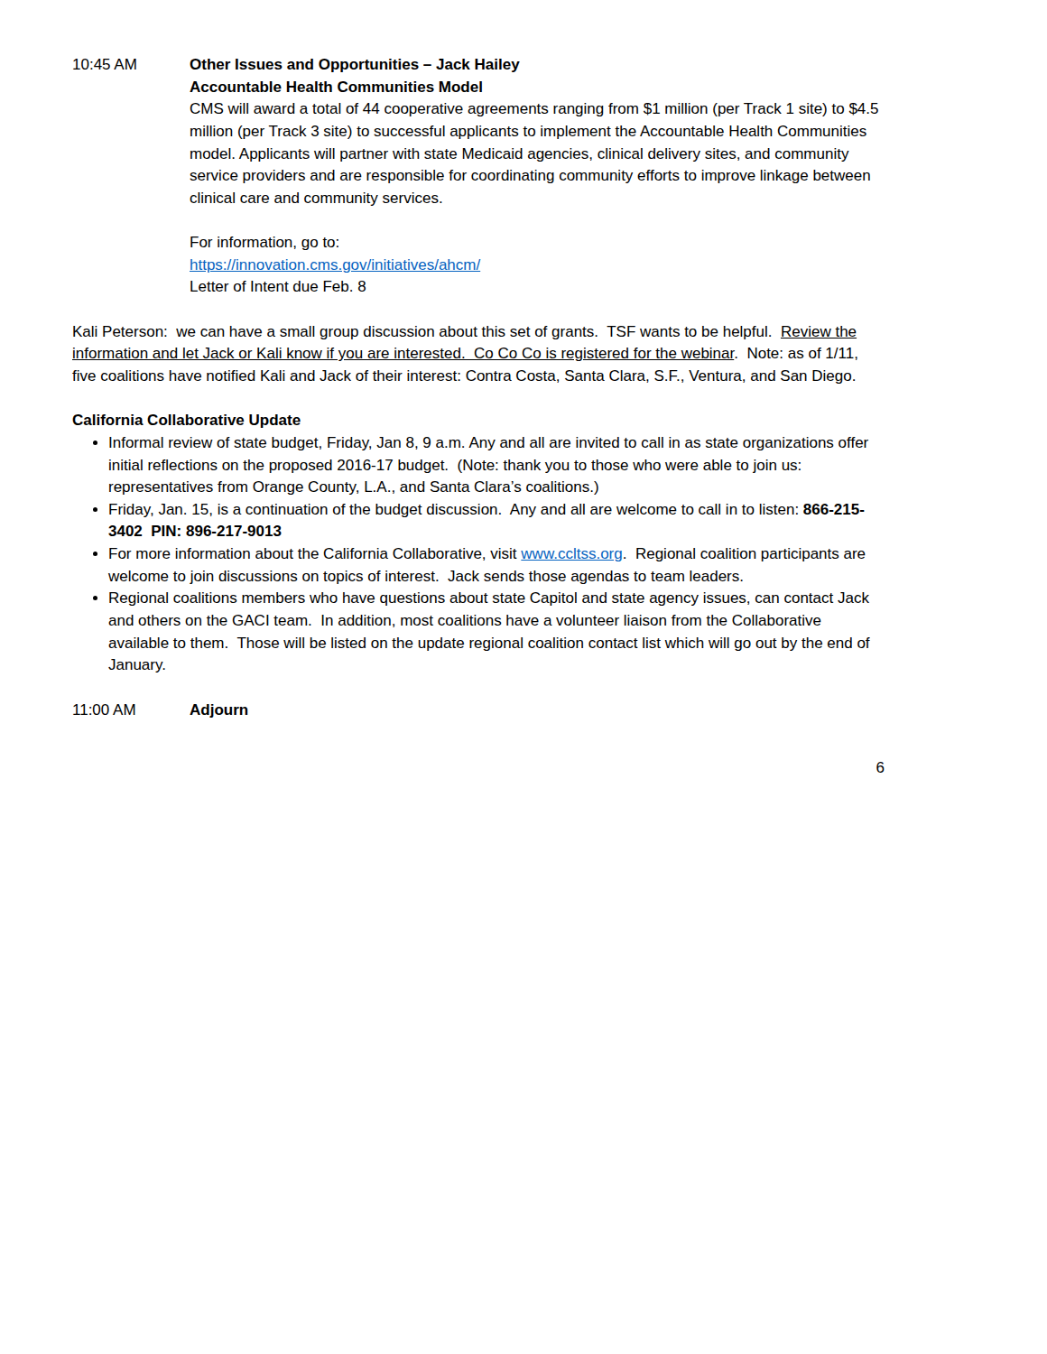10:45 AM
Other Issues and Opportunities – Jack Hailey
Accountable Health Communities Model
CMS will award a total of 44 cooperative agreements ranging from $1 million (per Track 1 site) to $4.5 million (per Track 3 site) to successful applicants to implement the Accountable Health Communities model. Applicants will partner with state Medicaid agencies, clinical delivery sites, and community service providers and are responsible for coordinating community efforts to improve linkage between clinical care and community services.
For information, go to:
https://innovation.cms.gov/initiatives/ahcm/
Letter of Intent due Feb. 8
Kali Peterson: we can have a small group discussion about this set of grants. TSF wants to be helpful. Review the information and let Jack or Kali know if you are interested. Co Co Co is registered for the webinar. Note: as of 1/11, five coalitions have notified Kali and Jack of their interest: Contra Costa, Santa Clara, S.F., Ventura, and San Diego.
California Collaborative Update
Informal review of state budget, Friday, Jan 8, 9 a.m. Any and all are invited to call in as state organizations offer initial reflections on the proposed 2016-17 budget. (Note: thank you to those who were able to join us: representatives from Orange County, L.A., and Santa Clara’s coalitions.)
Friday, Jan. 15, is a continuation of the budget discussion. Any and all are welcome to call in to listen: 866-215-3402 PIN: 896-217-9013
For more information about the California Collaborative, visit www.ccltss.org. Regional coalition participants are welcome to join discussions on topics of interest. Jack sends those agendas to team leaders.
Regional coalitions members who have questions about state Capitol and state agency issues, can contact Jack and others on the GACI team. In addition, most coalitions have a volunteer liaison from the Collaborative available to them. Those will be listed on the update regional coalition contact list which will go out by the end of January.
11:00 AM
Adjourn
6